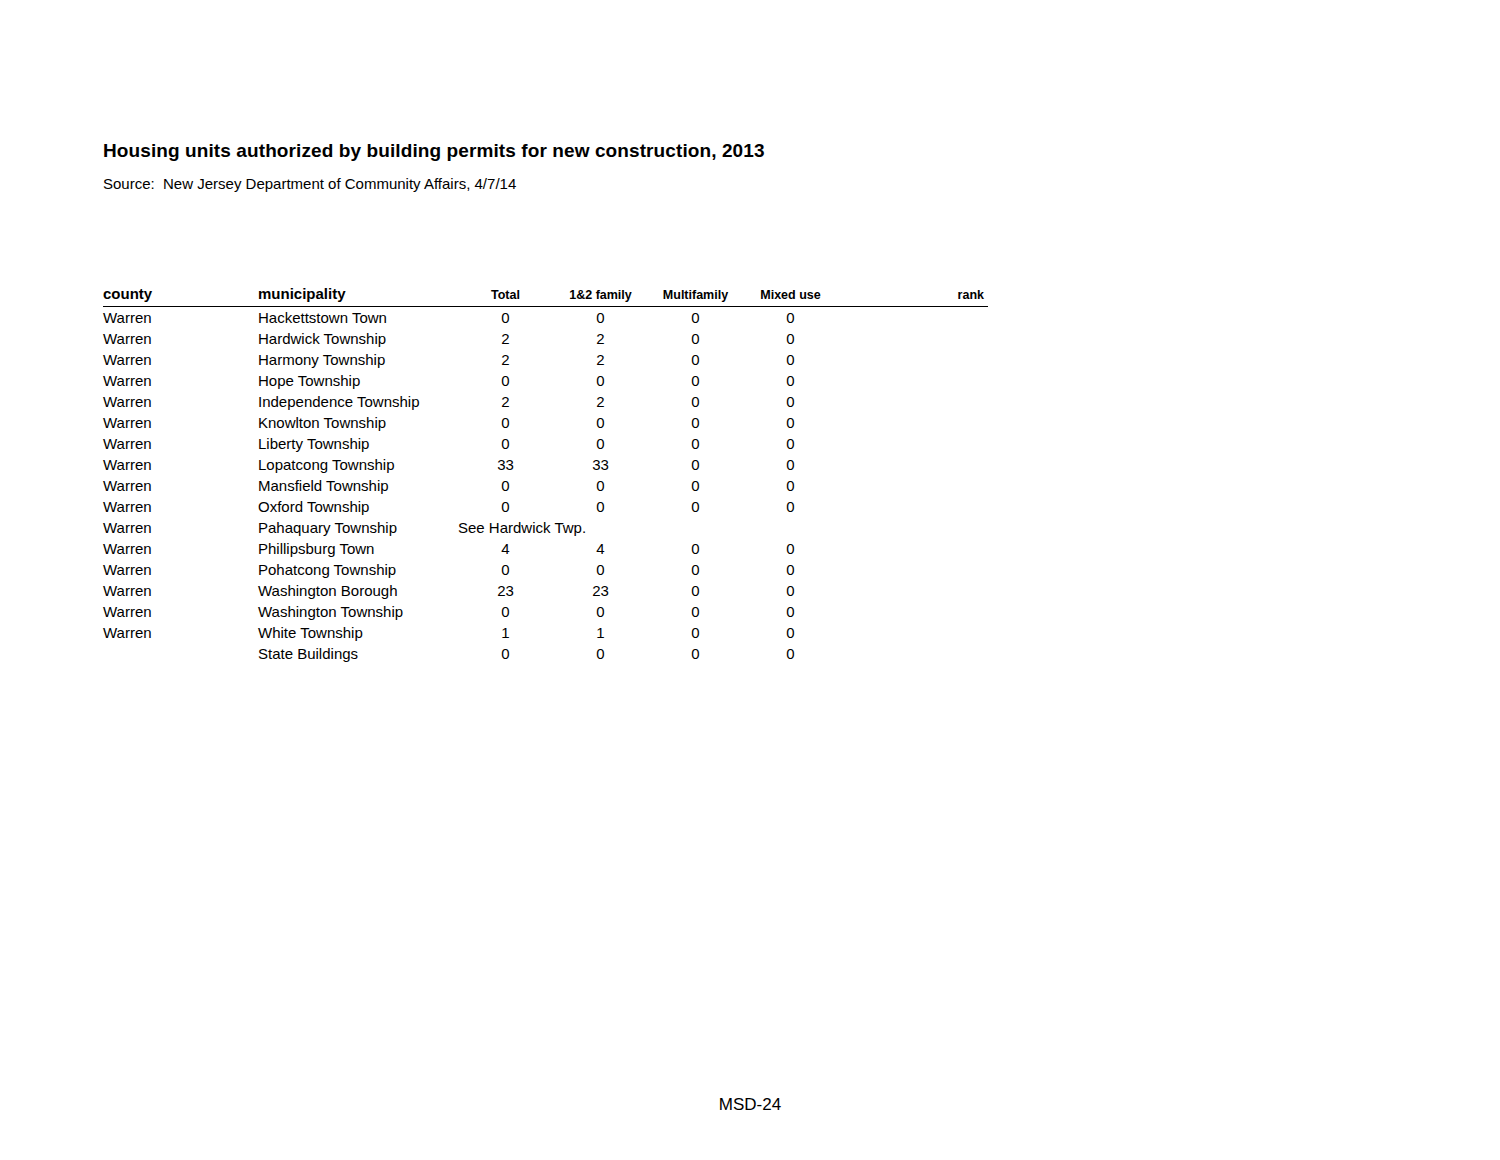Housing units authorized by building permits for new construction, 2013
Source: New Jersey Department of Community Affairs, 4/7/14
| county | municipality | Total | 1&2 family | Multifamily | Mixed use | rank |
| --- | --- | --- | --- | --- | --- | --- |
| Warren | Hackettstown Town | 0 | 0 | 0 | 0 | |
| Warren | Hardwick Township | 2 | 2 | 0 | 0 | |
| Warren | Harmony Township | 2 | 2 | 0 | 0 | |
| Warren | Hope Township | 0 | 0 | 0 | 0 | |
| Warren | Independence Township | 2 | 2 | 0 | 0 | |
| Warren | Knowlton Township | 0 | 0 | 0 | 0 | |
| Warren | Liberty Township | 0 | 0 | 0 | 0 | |
| Warren | Lopatcong Township | 33 | 33 | 0 | 0 | |
| Warren | Mansfield Township | 0 | 0 | 0 | 0 | |
| Warren | Oxford Township | 0 | 0 | 0 | 0 | |
| Warren | Pahaquary Township | See Hardwick Twp. | |
| Warren | Phillipsburg Town | 4 | 4 | 0 | 0 | |
| Warren | Pohatcong Township | 0 | 0 | 0 | 0 | |
| Warren | Washington Borough | 23 | 23 | 0 | 0 | |
| Warren | Washington Township | 0 | 0 | 0 | 0 | |
| Warren | White Township | 1 | 1 | 0 | 0 | |
| | State Buildings | 0 | 0 | 0 | 0 | |
MSD-24